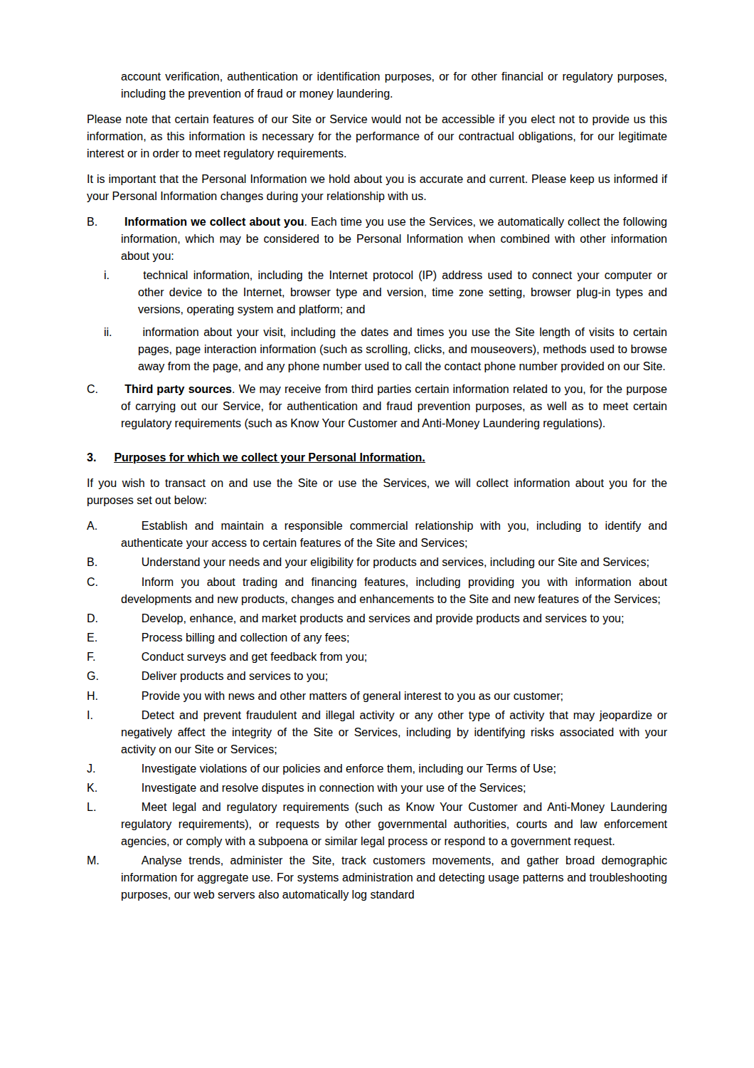account verification, authentication or identification purposes, or for other financial or regulatory purposes, including the prevention of fraud or money laundering.
Please note that certain features of our Site or Service would not be accessible if you elect not to provide us this information, as this information is necessary for the performance of our contractual obligations, for our legitimate interest or in order to meet regulatory requirements.
It is important that the Personal Information we hold about you is accurate and current. Please keep us informed if your Personal Information changes during your relationship with us.
B. Information we collect about you. Each time you use the Services, we automatically collect the following information, which may be considered to be Personal Information when combined with other information about you:
i. technical information, including the Internet protocol (IP) address used to connect your computer or other device to the Internet, browser type and version, time zone setting, browser plug-in types and versions, operating system and platform; and
ii. information about your visit, including the dates and times you use the Site length of visits to certain pages, page interaction information (such as scrolling, clicks, and mouseovers), methods used to browse away from the page, and any phone number used to call the contact phone number provided on our Site.
C. Third party sources. We may receive from third parties certain information related to you, for the purpose of carrying out our Service, for authentication and fraud prevention purposes, as well as to meet certain regulatory requirements (such as Know Your Customer and Anti-Money Laundering regulations).
3. Purposes for which we collect your Personal Information.
If you wish to transact on and use the Site or use the Services, we will collect information about you for the purposes set out below:
A. Establish and maintain a responsible commercial relationship with you, including to identify and authenticate your access to certain features of the Site and Services;
B. Understand your needs and your eligibility for products and services, including our Site and Services;
C. Inform you about trading and financing features, including providing you with information about developments and new products, changes and enhancements to the Site and new features of the Services;
D. Develop, enhance, and market products and services and provide products and services to you;
E. Process billing and collection of any fees;
F. Conduct surveys and get feedback from you;
G. Deliver products and services to you;
H. Provide you with news and other matters of general interest to you as our customer;
I. Detect and prevent fraudulent and illegal activity or any other type of activity that may jeopardize or negatively affect the integrity of the Site or Services, including by identifying risks associated with your activity on our Site or Services;
J. Investigate violations of our policies and enforce them, including our Terms of Use;
K. Investigate and resolve disputes in connection with your use of the Services;
L. Meet legal and regulatory requirements (such as Know Your Customer and Anti-Money Laundering regulatory requirements), or requests by other governmental authorities, courts and law enforcement agencies, or comply with a subpoena or similar legal process or respond to a government request.
M. Analyse trends, administer the Site, track customers movements, and gather broad demographic information for aggregate use. For systems administration and detecting usage patterns and troubleshooting purposes, our web servers also automatically log standard